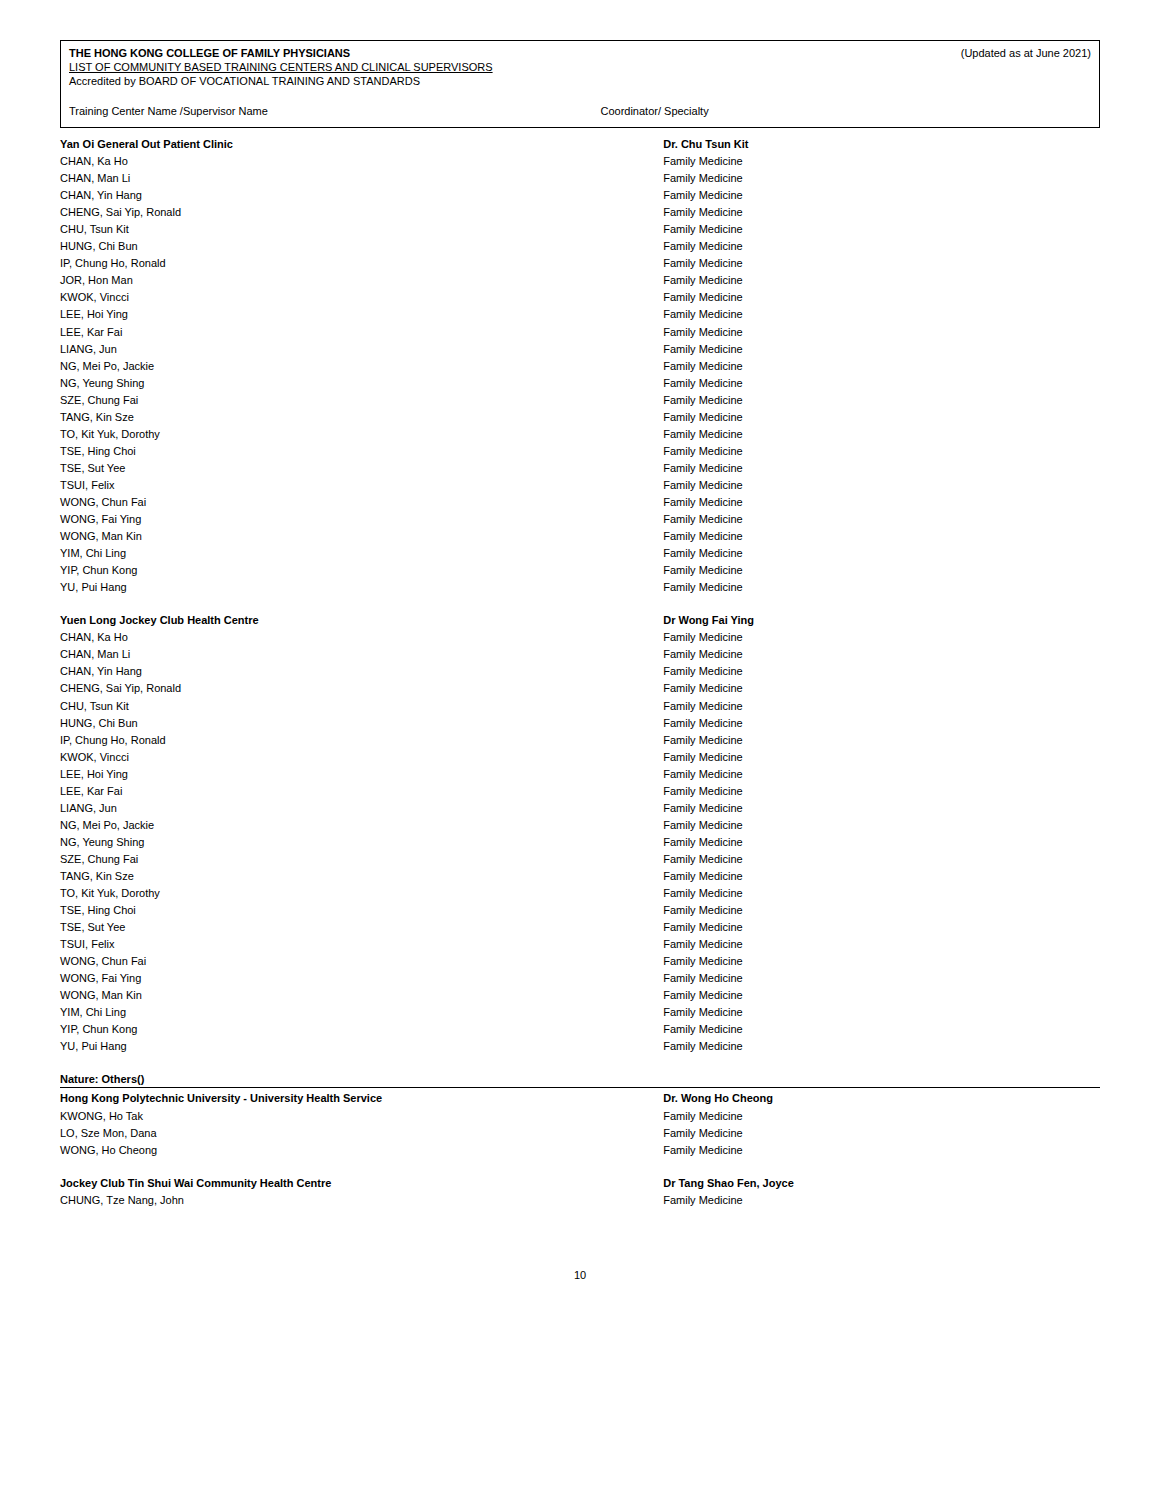THE HONG KONG COLLEGE OF FAMILY PHYSICIANS (Updated as at June 2021)
LIST OF COMMUNITY BASED TRAINING CENTERS AND CLINICAL SUPERVISORS
Accredited by BOARD OF VOCATIONAL TRAINING AND STANDARDS
Training Center Name /Supervisor Name Coordinator/ Specialty
| Yan Oi General Out Patient Clinic | Dr. Chu Tsun Kit |
| CHAN, Ka Ho | Family Medicine |
| CHAN, Man Li | Family Medicine |
| CHAN, Yin Hang | Family Medicine |
| CHENG, Sai Yip, Ronald | Family Medicine |
| CHU, Tsun Kit | Family Medicine |
| HUNG, Chi Bun | Family Medicine |
| IP, Chung Ho, Ronald | Family Medicine |
| JOR, Hon Man | Family Medicine |
| KWOK, Vincci | Family Medicine |
| LEE, Hoi Ying | Family Medicine |
| LEE, Kar Fai | Family Medicine |
| LIANG, Jun | Family Medicine |
| NG, Mei Po, Jackie | Family Medicine |
| NG, Yeung Shing | Family Medicine |
| SZE, Chung Fai | Family Medicine |
| TANG, Kin Sze | Family Medicine |
| TO, Kit Yuk, Dorothy | Family Medicine |
| TSE, Hing Choi | Family Medicine |
| TSE, Sut Yee | Family Medicine |
| TSUI, Felix | Family Medicine |
| WONG, Chun Fai | Family Medicine |
| WONG, Fai Ying | Family Medicine |
| WONG, Man Kin | Family Medicine |
| YIM, Chi Ling | Family Medicine |
| YIP, Chun Kong | Family Medicine |
| YU, Pui Hang | Family Medicine |
| Yuen Long Jockey Club Health Centre | Dr Wong Fai Ying |
| CHAN, Ka Ho | Family Medicine |
| CHAN, Man Li | Family Medicine |
| CHAN, Yin Hang | Family Medicine |
| CHENG, Sai Yip, Ronald | Family Medicine |
| CHU, Tsun Kit | Family Medicine |
| HUNG, Chi Bun | Family Medicine |
| IP, Chung Ho, Ronald | Family Medicine |
| KWOK, Vincci | Family Medicine |
| LEE, Hoi Ying | Family Medicine |
| LEE, Kar Fai | Family Medicine |
| LIANG, Jun | Family Medicine |
| NG, Mei Po, Jackie | Family Medicine |
| NG, Yeung Shing | Family Medicine |
| SZE, Chung Fai | Family Medicine |
| TANG, Kin Sze | Family Medicine |
| TO, Kit Yuk, Dorothy | Family Medicine |
| TSE, Hing Choi | Family Medicine |
| TSE, Sut Yee | Family Medicine |
| TSUI, Felix | Family Medicine |
| WONG, Chun Fai | Family Medicine |
| WONG, Fai Ying | Family Medicine |
| WONG, Man Kin | Family Medicine |
| YIM, Chi Ling | Family Medicine |
| YIP, Chun Kong | Family Medicine |
| YU, Pui Hang | Family Medicine |
Nature: Others()
| Hong Kong Polytechnic University - University Health Service | Dr. Wong Ho Cheong |
| KWONG, Ho Tak | Family Medicine |
| LO, Sze Mon, Dana | Family Medicine |
| WONG, Ho Cheong | Family Medicine |
| Jockey Club Tin Shui Wai Community Health Centre | Dr Tang Shao Fen, Joyce |
| CHUNG, Tze Nang, John | Family Medicine |
10